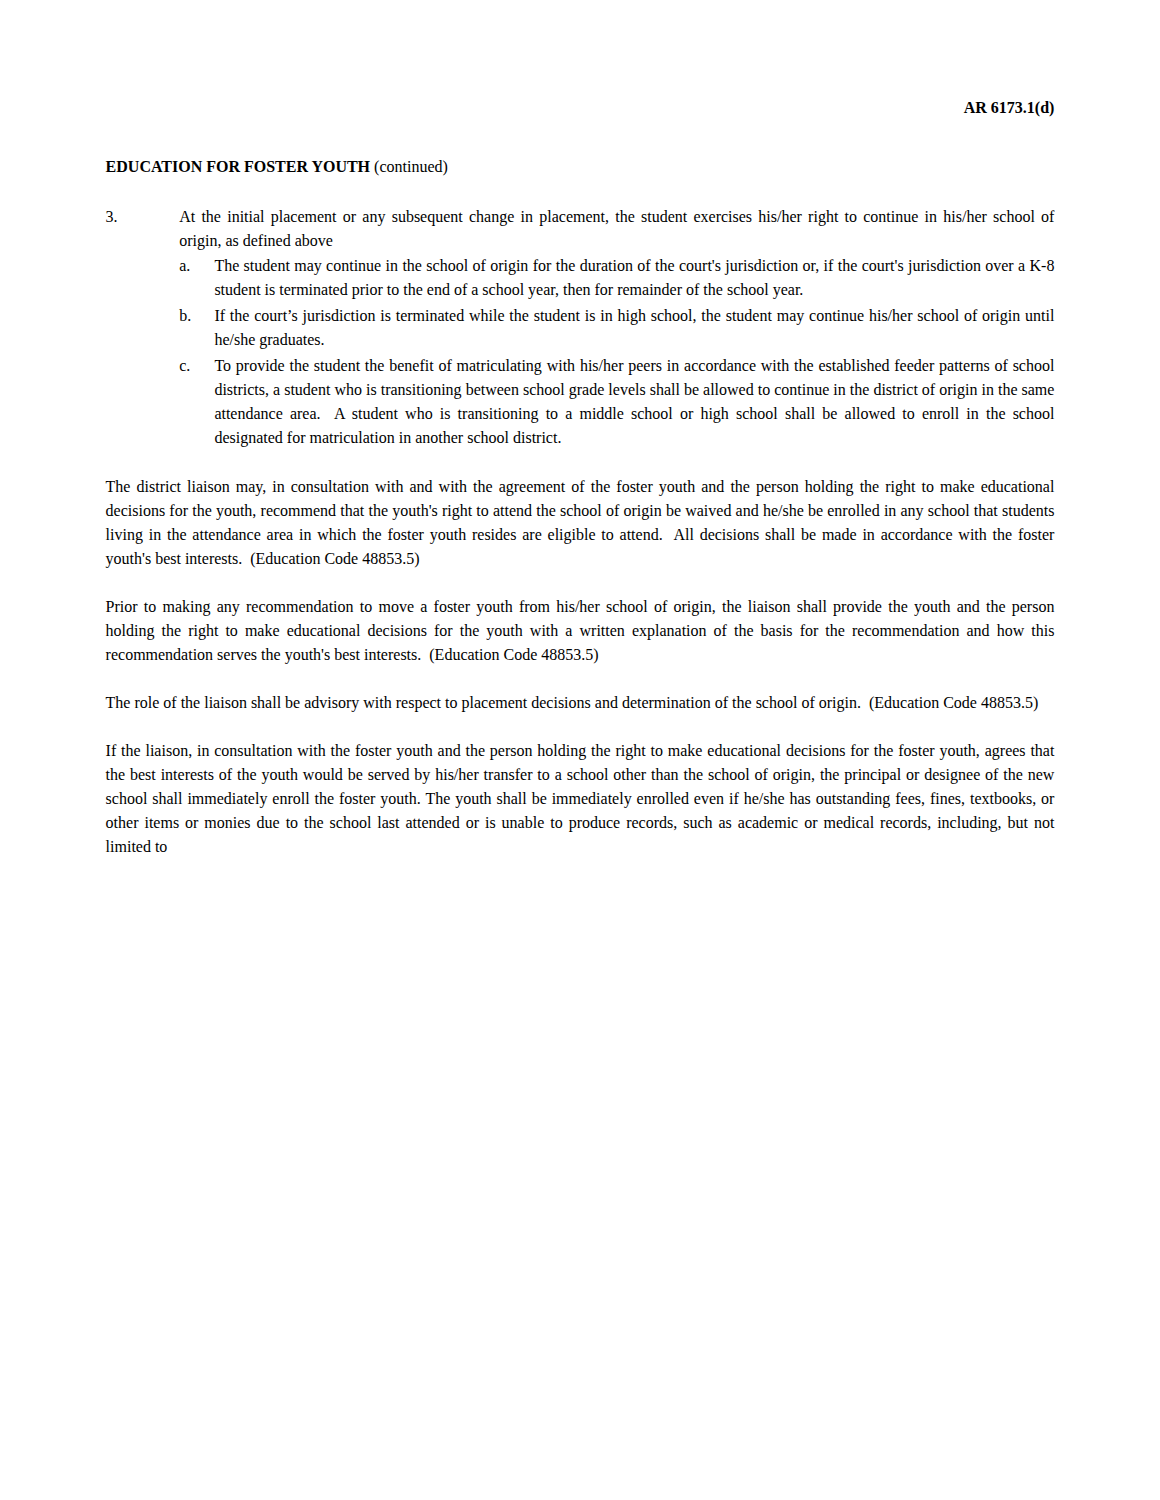AR 6173.1(d)
EDUCATION FOR FOSTER YOUTH (continued)
3. At the initial placement or any subsequent change in placement, the student exercises his/her right to continue in his/her school of origin, as defined above
a. The student may continue in the school of origin for the duration of the court's jurisdiction or, if the court's jurisdiction over a K-8 student is terminated prior to the end of a school year, then for remainder of the school year.
b. If the court’s jurisdiction is terminated while the student is in high school, the student may continue his/her school of origin until he/she graduates.
c. To provide the student the benefit of matriculating with his/her peers in accordance with the established feeder patterns of school districts, a student who is transitioning between school grade levels shall be allowed to continue in the district of origin in the same attendance area. A student who is transitioning to a middle school or high school shall be allowed to enroll in the school designated for matriculation in another school district.
The district liaison may, in consultation with and with the agreement of the foster youth and the person holding the right to make educational decisions for the youth, recommend that the youth's right to attend the school of origin be waived and he/she be enrolled in any school that students living in the attendance area in which the foster youth resides are eligible to attend. All decisions shall be made in accordance with the foster youth's best interests. (Education Code 48853.5)
Prior to making any recommendation to move a foster youth from his/her school of origin, the liaison shall provide the youth and the person holding the right to make educational decisions for the youth with a written explanation of the basis for the recommendation and how this recommendation serves the youth's best interests. (Education Code 48853.5)
The role of the liaison shall be advisory with respect to placement decisions and determination of the school of origin. (Education Code 48853.5)
If the liaison, in consultation with the foster youth and the person holding the right to make educational decisions for the foster youth, agrees that the best interests of the youth would be served by his/her transfer to a school other than the school of origin, the principal or designee of the new school shall immediately enroll the foster youth. The youth shall be immediately enrolled even if he/she has outstanding fees, fines, textbooks, or other items or monies due to the school last attended or is unable to produce records, such as academic or medical records, including, but not limited to